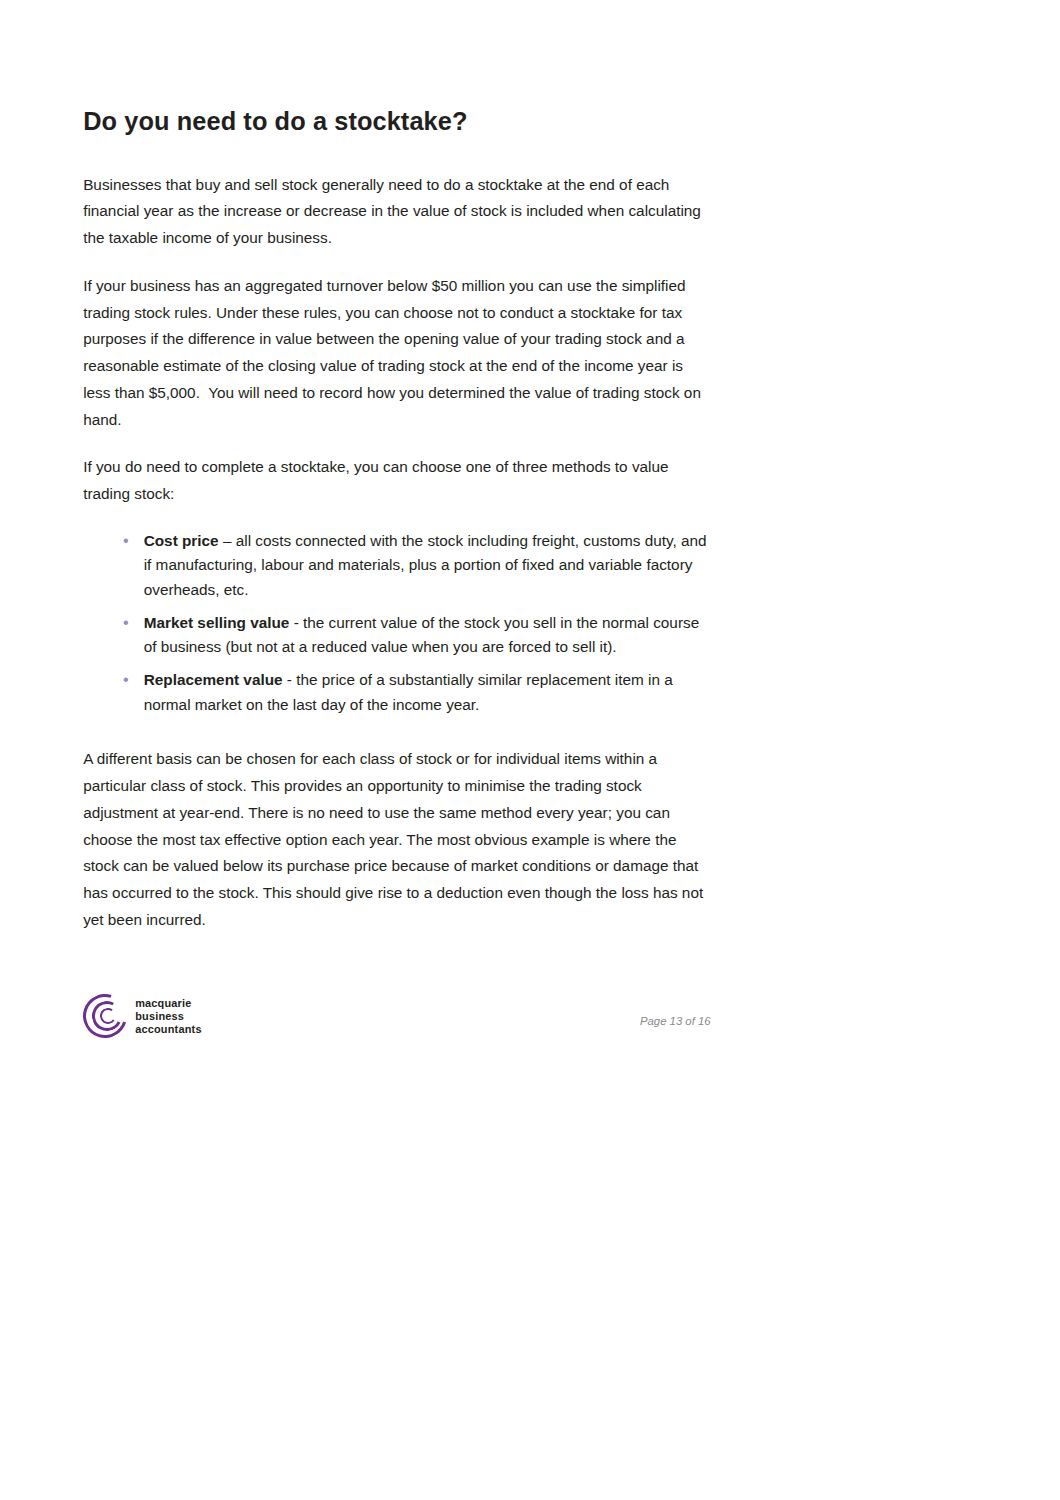Do you need to do a stocktake?
Businesses that buy and sell stock generally need to do a stocktake at the end of each financial year as the increase or decrease in the value of stock is included when calculating the taxable income of your business.
If your business has an aggregated turnover below $50 million you can use the simplified trading stock rules. Under these rules, you can choose not to conduct a stocktake for tax purposes if the difference in value between the opening value of your trading stock and a reasonable estimate of the closing value of trading stock at the end of the income year is less than $5,000. You will need to record how you determined the value of trading stock on hand.
If you do need to complete a stocktake, you can choose one of three methods to value trading stock:
Cost price – all costs connected with the stock including freight, customs duty, and if manufacturing, labour and materials, plus a portion of fixed and variable factory overheads, etc.
Market selling value - the current value of the stock you sell in the normal course of business (but not at a reduced value when you are forced to sell it).
Replacement value - the price of a substantially similar replacement item in a normal market on the last day of the income year.
A different basis can be chosen for each class of stock or for individual items within a particular class of stock. This provides an opportunity to minimise the trading stock adjustment at year-end. There is no need to use the same method every year; you can choose the most tax effective option each year. The most obvious example is where the stock can be valued below its purchase price because of market conditions or damage that has occurred to the stock. This should give rise to a deduction even though the loss has not yet been incurred.
macquarie
business
accountants
Page 13 of 16